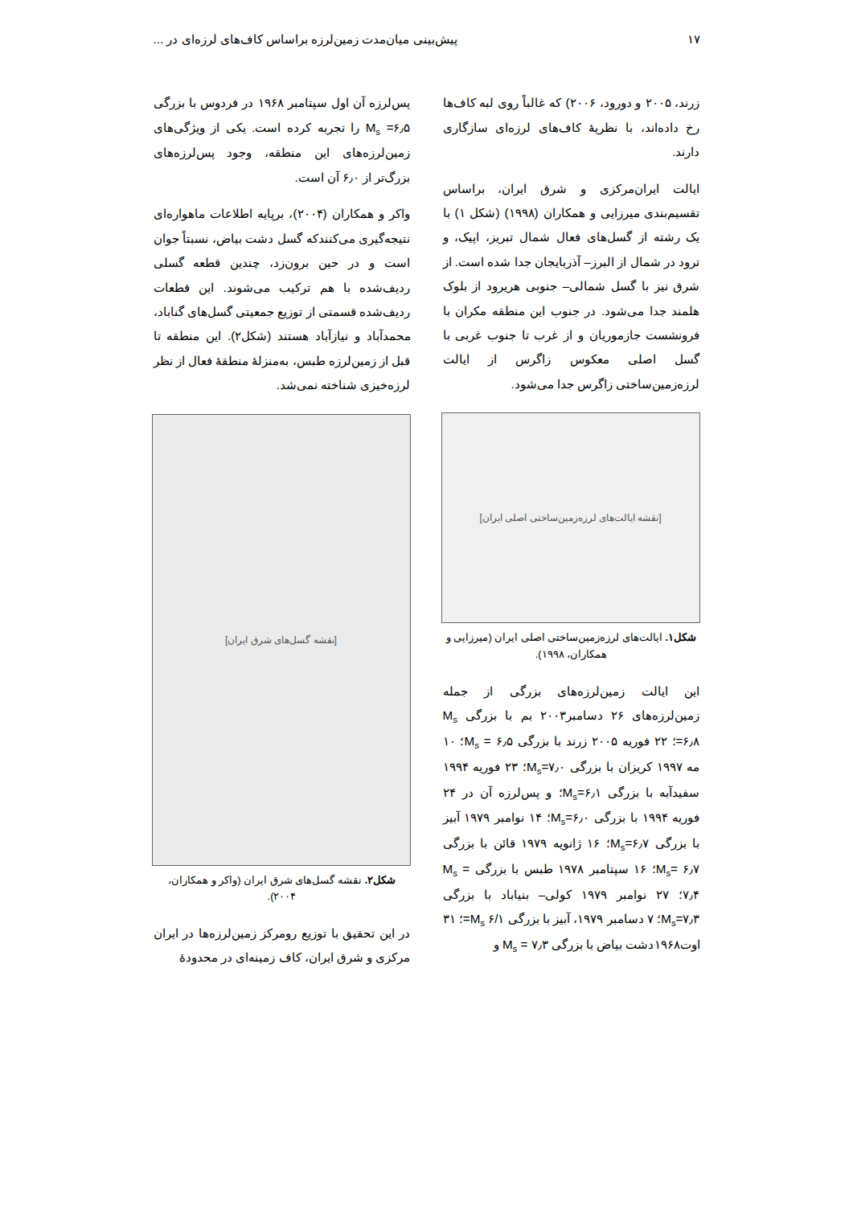۱۷ پیش‌بینی میان‌مدت زمین‌لرزه براساس کاف‌های لرزه‌ای در ...
زرند، ۲۰۰۵ و دورود، ۲۰۰۶) که غالباً روی لبه کاف‌ها رخ داده‌اند، با نظریۀ کاف‌های لرزه‌ای سازگاری دارند.
ایالت ایران‌مرکزی و شرق ایران، براساس تقسیم‌بندی میرزایی و همکاران (۱۹۹۸) (شکل ۱) با یک رشته از گسل‌های فعال شمال تبریز، اپیک، و ترود در شمال از البرز– آذربایجان جدا شده است. از شرق نیز با گسل شمالی– جنوبی هریرود از بلوک هلمند جدا می‌شود. در جنوب این منطقه مکران با فرونشست جازموریان و از غرب تا جنوب غربی با گسل اصلی معکوس زاگرس از ایالت لرزه‌زمین‌ساختی زاگرس جدا می‌شود.
[نقشه ایالت‌های لرزه‌زمین‌ساختی اصلی ایران]
شکل۱. ایالت‌های لرزه‌زمین‌ساختی اصلی ایران (میرزایی و همکاران، ۱۹۹۸).
این ایالت زمین‌لرزه‌های بزرگی از جمله زمین‌لرزه‌های ۲۶ دسامبر۲۰۰۳ بم با بزرگی Ms =۶٫۸؛ ۲۲ فوریه ۲۰۰۵ زرند با بزرگی Ms = ۶٫۵؛ ۱۰ مه ۱۹۹۷ کریزان با بزرگی Ms=۷٫۰؛ ۲۳ فوریه ۱۹۹۴ سفیدآبه با بزرگی Ms=۶٫۱؛ و پس‌لرزه آن در ۲۴ فوریه ۱۹۹۴ با بزرگی Ms=۶٫۰؛ ۱۴ نوامبر ۱۹۷۹ آبیز با بزرگی Ms=۶٫۷؛ ۱۶ ژانویه ۱۹۷۹ قائن با بزرگی Ms= ۶٫۷؛ ۱۶ سپتامبر ۱۹۷۸ طبس با بزرگی Ms = ۷٫۴؛ ۲۷ نوامبر ۱۹۷۹ کولی– بنیاباد با بزرگی Ms=۷٫۳؛ ۷ دسامبر ۱۹۷۹، آبیز با بزرگی ۶/۱ Ms=؛ ۳۱ اوت۱۹۶۸دشت بیاض با بزرگی Ms = ۷٫۳ و
پس‌لرزه آن اول سپتامبر ۱۹۶۸ در فردوس با بزرگی Ms =۶٫۵ را تجربه کرده است. یکی از ویژگی‌های زمین‌لرزه‌های این منطقه، وجود پس‌لرزه‌های بزرگ‌تر از ۶٫۰ آن است.
واکر و همکاران (۲۰۰۴)، برپایه اطلاعات ماهواره‌ای نتیجه‌گیری می‌کنندکه گسل دشت بیاض، نسبتاً جوان است و در حین برون‌زد، چندین قطعه گسلی ردیف‌شده با هم ترکیب می‌شوند. این قطعات ردیف‌شده قسمتی از توزیع جمعیتی گسل‌های گناباد، محمدآباد و نیازآباد هستند (شکل۲). این منطقه تا قبل از زمین‌لرزه طبس، به‌منزلۀ منطقۀ فعال از نظر لرزه‌خیزی شناخته نمی‌شد.
[نقشه گسل‌های شرق ایران]
شکل۲. نقشه گسل‌های شرق ایران (واکر و همکاران، ۲۰۰۴).
در این تحقیق با توزیع رومرکز زمین‌لرزه‌ها در ایران مرکزی و شرق ایران، کاف زمینه‌ای در محدودۀ